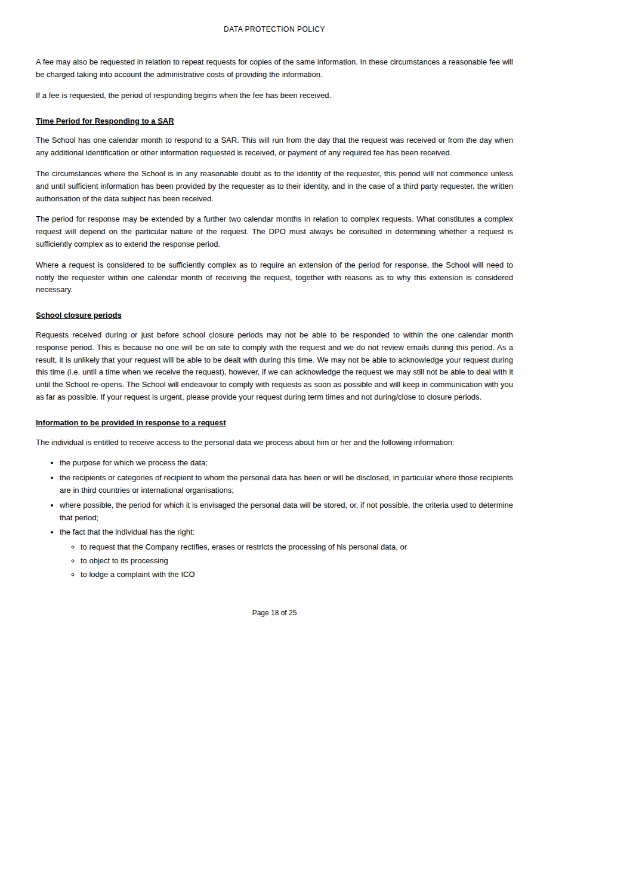DATA PROTECTION POLICY
A fee may also be requested in relation to repeat requests for copies of the same information. In these circumstances a reasonable fee will be charged taking into account the administrative costs of providing the information.
If a fee is requested, the period of responding begins when the fee has been received.
Time Period for Responding to a SAR
The School has one calendar month to respond to a SAR. This will run from the day that the request was received or from the day when any additional identification or other information requested is received, or payment of any required fee has been received.
The circumstances where the School is in any reasonable doubt as to the identity of the requester, this period will not commence unless and until sufficient information has been provided by the requester as to their identity, and in the case of a third party requester, the written authorisation of the data subject has been received.
The period for response may be extended by a further two calendar months in relation to complex requests. What constitutes a complex request will depend on the particular nature of the request. The DPO must always be consulted in determining whether a request is sufficiently complex as to extend the response period.
Where a request is considered to be sufficiently complex as to require an extension of the period for response, the School will need to notify the requester within one calendar month of receiving the request, together with reasons as to why this extension is considered necessary.
School closure periods
Requests received during or just before school closure periods may not be able to be responded to within the one calendar month response period. This is because no one will be on site to comply with the request and we do not review emails during this period. As a result, it is unlikely that your request will be able to be dealt with during this time. We may not be able to acknowledge your request during this time (i.e. until a time when we receive the request), however, if we can acknowledge the request we may still not be able to deal with it until the School re-opens. The School will endeavour to comply with requests as soon as possible and will keep in communication with you as far as possible. If your request is urgent, please provide your request during term times and not during/close to closure periods.
Information to be provided in response to a request
The individual is entitled to receive access to the personal data we process about him or her and the following information:
the purpose for which we process the data;
the recipients or categories of recipient to whom the personal data has been or will be disclosed, in particular where those recipients are in third countries or international organisations;
where possible, the period for which it is envisaged the personal data will be stored, or, if not possible, the criteria used to determine that period;
the fact that the individual has the right:
to request that the Company rectifies, erases or restricts the processing of his personal data, or
to object to its processing
to lodge a complaint with the ICO
Page 18 of 25